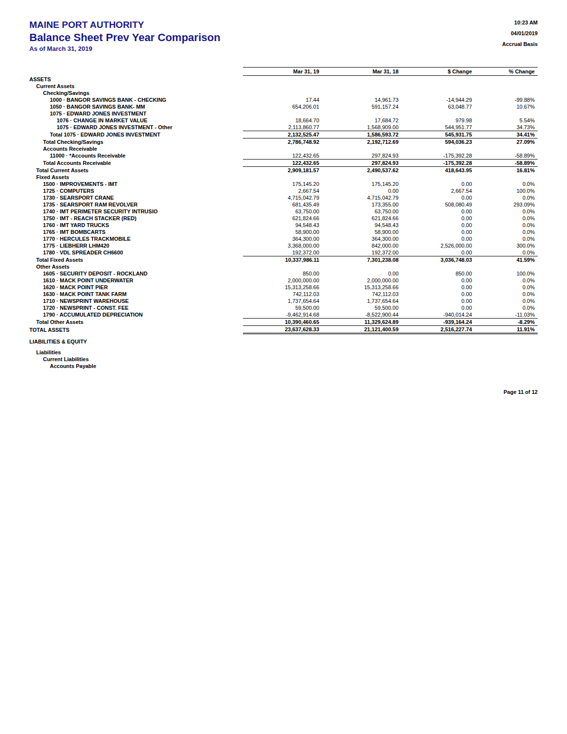10:23 AM
04/01/2019
Accrual Basis
MAINE PORT AUTHORITY
Balance Sheet Prev Year Comparison
As of March 31, 2019
| | Mar 31, 19 | Mar 31, 18 | $ Change | % Change |
| --- | --- | --- | --- | --- |
| ASSETS | | | | |
| Current Assets | | | | |
| Checking/Savings | | | | |
| 1000 · BANGOR SAVINGS BANK - CHECKING | 17.44 | 14,961.73 | -14,944.29 | -99.88% |
| 1050 · BANGOR SAVINGS BANK- MM | 654,206.01 | 591,157.24 | 63,048.77 | 10.67% |
| 1075 · EDWARD JONES INVESTMENT | | | | |
| 1076 · CHANGE IN MARKET VALUE | 18,664.70 | 17,684.72 | 979.98 | 5.54% |
| 1075 · EDWARD JONES INVESTMENT - Other | 2,113,860.77 | 1,568,909.00 | 544,951.77 | 34.73% |
| Total 1075 · EDWARD JONES INVESTMENT | 2,132,525.47 | 1,586,593.72 | 545,931.75 | 34.41% |
| Total Checking/Savings | 2,786,748.92 | 2,192,712.69 | 594,036.23 | 27.09% |
| Accounts Receivable | | | | |
| 11000 · *Accounts Receivable | 122,432.65 | 297,824.93 | -175,392.28 | -58.89% |
| Total Accounts Receivable | 122,432.65 | 297,824.93 | -175,392.28 | -58.89% |
| Total Current Assets | 2,909,181.57 | 2,490,537.62 | 418,643.95 | 16.81% |
| Fixed Assets | | | | |
| 1500 · IMPROVEMENTS - IMT | 175,145.20 | 175,145.20 | 0.00 | 0.0% |
| 1725 · COMPUTERS | 2,667.54 | 0.00 | 2,667.54 | 100.0% |
| 1730 · SEARSPORT CRANE | 4,715,042.79 | 4,715,042.79 | 0.00 | 0.0% |
| 1735 · SEARSPORT RAM REVOLVER | 681,435.49 | 173,355.00 | 508,080.49 | 293.09% |
| 1740 · IMT PERIMETER SECURITY INTRUSIO | 63,750.00 | 63,750.00 | 0.00 | 0.0% |
| 1750 · IMT - REACH STACKER (RED) | 621,824.66 | 621,824.66 | 0.00 | 0.0% |
| 1760 · IMT YARD TRUCKS | 94,548.43 | 94,548.43 | 0.00 | 0.0% |
| 1765 · IMT BOMBCARTS | 58,900.00 | 58,900.00 | 0.00 | 0.0% |
| 1770 · HERCULES TRACKMOBILE | 364,300.00 | 364,300.00 | 0.00 | 0.0% |
| 1775 · LIEBHERR LHM420 | 3,368,000.00 | 842,000.00 | 2,526,000.00 | 300.0% |
| 1780 · VDL SPREADER CH6600 | 192,372.00 | 192,372.00 | 0.00 | 0.0% |
| Total Fixed Assets | 10,337,986.11 | 7,301,238.08 | 3,036,748.03 | 41.59% |
| Other Assets | | | | |
| 1605 · SECURITY DEPOSIT - ROCKLAND | 850.00 | 0.00 | 850.00 | 100.0% |
| 1610 · MACK POINT UNDERWATER | 2,000,000.00 | 2,000,000.00 | 0.00 | 0.0% |
| 1620 · MACK POINT PIER | 15,313,258.66 | 15,313,258.66 | 0.00 | 0.0% |
| 1630 · MACK POINT TANK FARM | 742,112.03 | 742,112.03 | 0.00 | 0.0% |
| 1710 · NEWSPRINT WAREHOUSE | 1,737,654.64 | 1,737,654.64 | 0.00 | 0.0% |
| 1720 · NEWSPRINT - CONST. FEE | 59,500.00 | 59,500.00 | 0.00 | 0.0% |
| 1790 · ACCUMULATED DEPRECIATION | -9,462,914.68 | -8,522,900.44 | -940,014.24 | -11.03% |
| Total Other Assets | 10,390,460.65 | 11,329,624.89 | -939,164.24 | -8.29% |
| TOTAL ASSETS | 23,637,628.33 | 21,121,400.59 | 2,516,227.74 | 11.91% |
| LIABILITIES & EQUITY | | | | |
| Liabilities | | | | |
| Current Liabilities | | | | |
| Accounts Payable | | | | |
Page 11 of 12